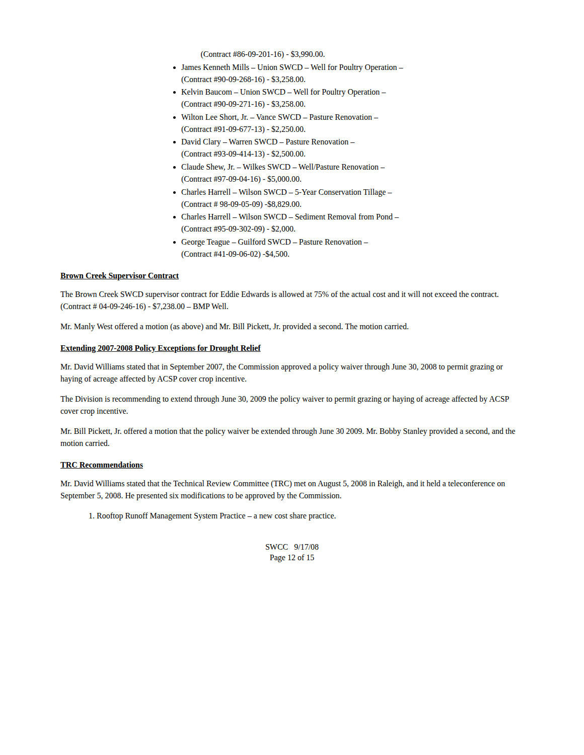(Contract #86-09-201-16) - $3,990.00.
James Kenneth Mills – Union SWCD – Well for Poultry Operation –
(Contract #90-09-268-16) - $3,258.00.
Kelvin Baucom – Union SWCD – Well for Poultry Operation –
(Contract #90-09-271-16) - $3,258.00.
Wilton Lee Short, Jr. – Vance SWCD – Pasture Renovation –
(Contract #91-09-677-13) - $2,250.00.
David Clary – Warren SWCD – Pasture Renovation –
(Contract #93-09-414-13) - $2,500.00.
Claude Shew, Jr. – Wilkes SWCD – Well/Pasture Renovation –
(Contract #97-09-04-16) - $5,000.00.
Charles Harrell – Wilson SWCD – 5-Year Conservation Tillage –
(Contract # 98-09-05-09) -$8,829.00.
Charles Harrell – Wilson SWCD – Sediment Removal from Pond –
(Contract #95-09-302-09) - $2,000.
George Teague – Guilford SWCD – Pasture Renovation –
(Contract #41-09-06-02) -$4,500.
Brown Creek Supervisor Contract
The Brown Creek SWCD supervisor contract for Eddie Edwards is allowed at 75% of the actual cost and it will not exceed the contract. (Contract # 04-09-246-16) - $7,238.00 – BMP Well.
Mr. Manly West offered a motion (as above) and Mr. Bill Pickett, Jr. provided a second. The motion carried.
Extending 2007-2008 Policy Exceptions for Drought Relief
Mr. David Williams stated that in September 2007, the Commission approved a policy waiver through June 30, 2008 to permit grazing or haying of acreage affected by ACSP cover crop incentive.
The Division is recommending to extend through June 30, 2009 the policy waiver to permit grazing or haying of acreage affected by ACSP cover crop incentive.
Mr. Bill Pickett, Jr. offered a motion that the policy waiver be extended through June 30 2009. Mr. Bobby Stanley provided a second, and the motion carried.
TRC Recommendations
Mr. David Williams stated that the Technical Review Committee (TRC) met on August 5, 2008 in Raleigh, and it held a teleconference on September 5, 2008. He presented six modifications to be approved by the Commission.
Rooftop Runoff Management System Practice – a new cost share practice.
SWCC 9/17/08
Page 12 of 15